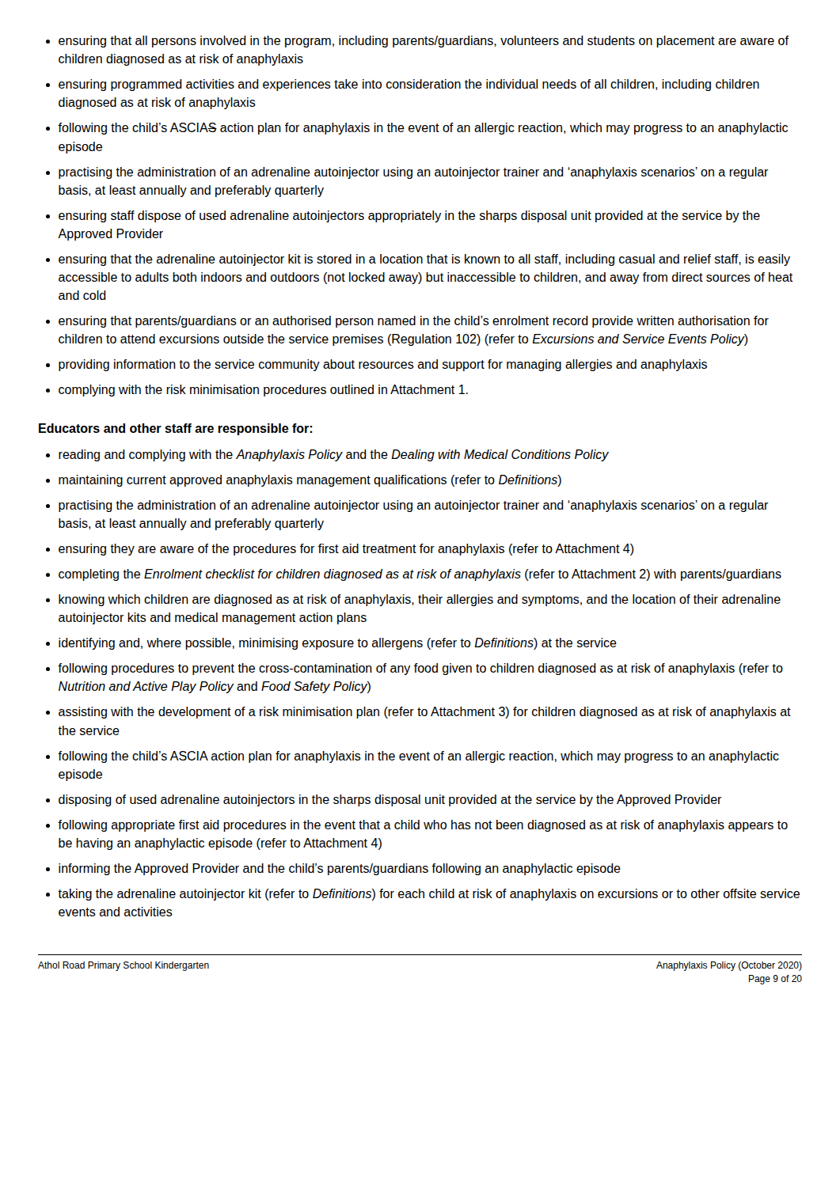ensuring that all persons involved in the program, including parents/guardians, volunteers and students on placement are aware of children diagnosed as at risk of anaphylaxis
ensuring programmed activities and experiences take into consideration the individual needs of all children, including children diagnosed as at risk of anaphylaxis
following the child’s ASCIAS action plan for anaphylaxis in the event of an allergic reaction, which may progress to an anaphylactic episode
practising the administration of an adrenaline autoinjector using an autoinjector trainer and ‘anaphylaxis scenarios’ on a regular basis, at least annually and preferably quarterly
ensuring staff dispose of used adrenaline autoinjectors appropriately in the sharps disposal unit provided at the service by the Approved Provider
ensuring that the adrenaline autoinjector kit is stored in a location that is known to all staff, including casual and relief staff, is easily accessible to adults both indoors and outdoors (not locked away) but inaccessible to children, and away from direct sources of heat and cold
ensuring that parents/guardians or an authorised person named in the child’s enrolment record provide written authorisation for children to attend excursions outside the service premises (Regulation 102) (refer to Excursions and Service Events Policy)
providing information to the service community about resources and support for managing allergies and anaphylaxis
complying with the risk minimisation procedures outlined in Attachment 1.
Educators and other staff are responsible for:
reading and complying with the Anaphylaxis Policy and the Dealing with Medical Conditions Policy
maintaining current approved anaphylaxis management qualifications (refer to Definitions)
practising the administration of an adrenaline autoinjector using an autoinjector trainer and ‘anaphylaxis scenarios’ on a regular basis, at least annually and preferably quarterly
ensuring they are aware of the procedures for first aid treatment for anaphylaxis (refer to Attachment 4)
completing the Enrolment checklist for children diagnosed as at risk of anaphylaxis (refer to Attachment 2) with parents/guardians
knowing which children are diagnosed as at risk of anaphylaxis, their allergies and symptoms, and the location of their adrenaline autoinjector kits and medical management action plans
identifying and, where possible, minimising exposure to allergens (refer to Definitions) at the service
following procedures to prevent the cross-contamination of any food given to children diagnosed as at risk of anaphylaxis (refer to Nutrition and Active Play Policy and Food Safety Policy)
assisting with the development of a risk minimisation plan (refer to Attachment 3) for children diagnosed as at risk of anaphylaxis at the service
following the child’s ASCIA action plan for anaphylaxis in the event of an allergic reaction, which may progress to an anaphylactic episode
disposing of used adrenaline autoinjectors in the sharps disposal unit provided at the service by the Approved Provider
following appropriate first aid procedures in the event that a child who has not been diagnosed as at risk of anaphylaxis appears to be having an anaphylactic episode (refer to Attachment 4)
informing the Approved Provider and the child’s parents/guardians following an anaphylactic episode
taking the adrenaline autoinjector kit (refer to Definitions) for each child at risk of anaphylaxis on excursions or to other offsite service events and activities
Athol Road Primary School Kindergarten
Anaphylaxis Policy (October 2020)
Page 9 of 20